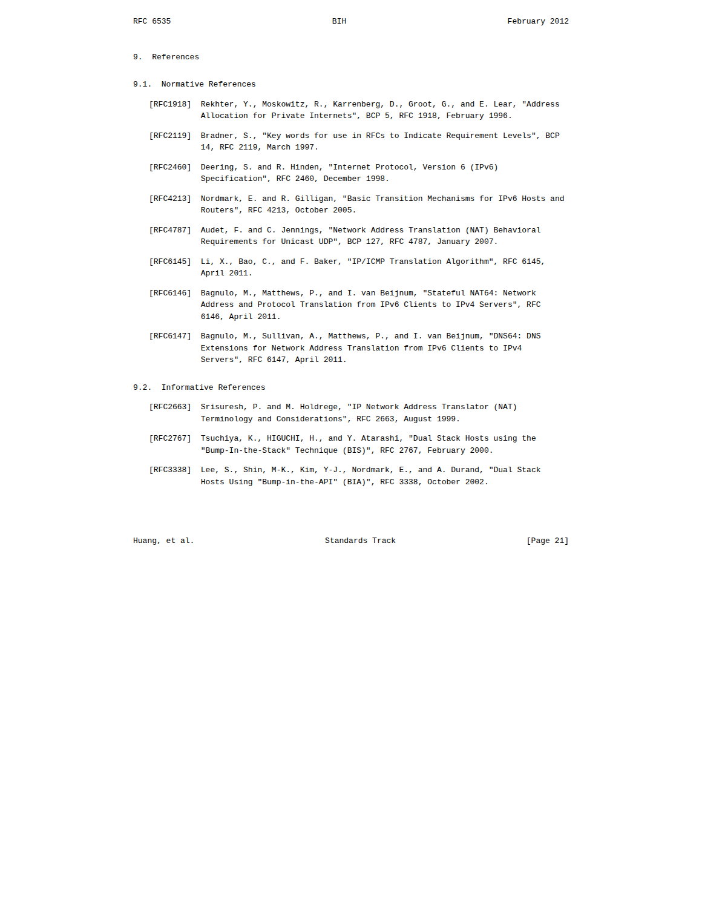RFC 6535 BIH February 2012
9. References
9.1. Normative References
[RFC1918]
Rekhter, Y., Moskowitz, R., Karrenberg, D., Groot, G., and E. Lear, "Address Allocation for Private Internets", BCP 5, RFC 1918, February 1996.
[RFC2119]
Bradner, S., "Key words for use in RFCs to Indicate Requirement Levels", BCP 14, RFC 2119, March 1997.
[RFC2460]
Deering, S. and R. Hinden, "Internet Protocol, Version 6 (IPv6) Specification", RFC 2460, December 1998.
[RFC4213]
Nordmark, E. and R. Gilligan, "Basic Transition Mechanisms for IPv6 Hosts and Routers", RFC 4213, October 2005.
[RFC4787]
Audet, F. and C. Jennings, "Network Address Translation (NAT) Behavioral Requirements for Unicast UDP", BCP 127, RFC 4787, January 2007.
[RFC6145]
Li, X., Bao, C., and F. Baker, "IP/ICMP Translation Algorithm", RFC 6145, April 2011.
[RFC6146]
Bagnulo, M., Matthews, P., and I. van Beijnum, "Stateful NAT64: Network Address and Protocol Translation from IPv6 Clients to IPv4 Servers", RFC 6146, April 2011.
[RFC6147]
Bagnulo, M., Sullivan, A., Matthews, P., and I. van Beijnum, "DNS64: DNS Extensions for Network Address Translation from IPv6 Clients to IPv4 Servers", RFC 6147, April 2011.
9.2. Informative References
[RFC2663]
Srisuresh, P. and M. Holdrege, "IP Network Address Translator (NAT) Terminology and Considerations", RFC 2663, August 1999.
[RFC2767]
Tsuchiya, K., HIGUCHI, H., and Y. Atarashi, "Dual Stack Hosts using the "Bump-In-the-Stack" Technique (BIS)", RFC 2767, February 2000.
[RFC3338]
Lee, S., Shin, M-K., Kim, Y-J., Nordmark, E., and A. Durand, "Dual Stack Hosts Using "Bump-in-the-API" (BIA)", RFC 3338, October 2002.
Huang, et al. Standards Track [Page 21]